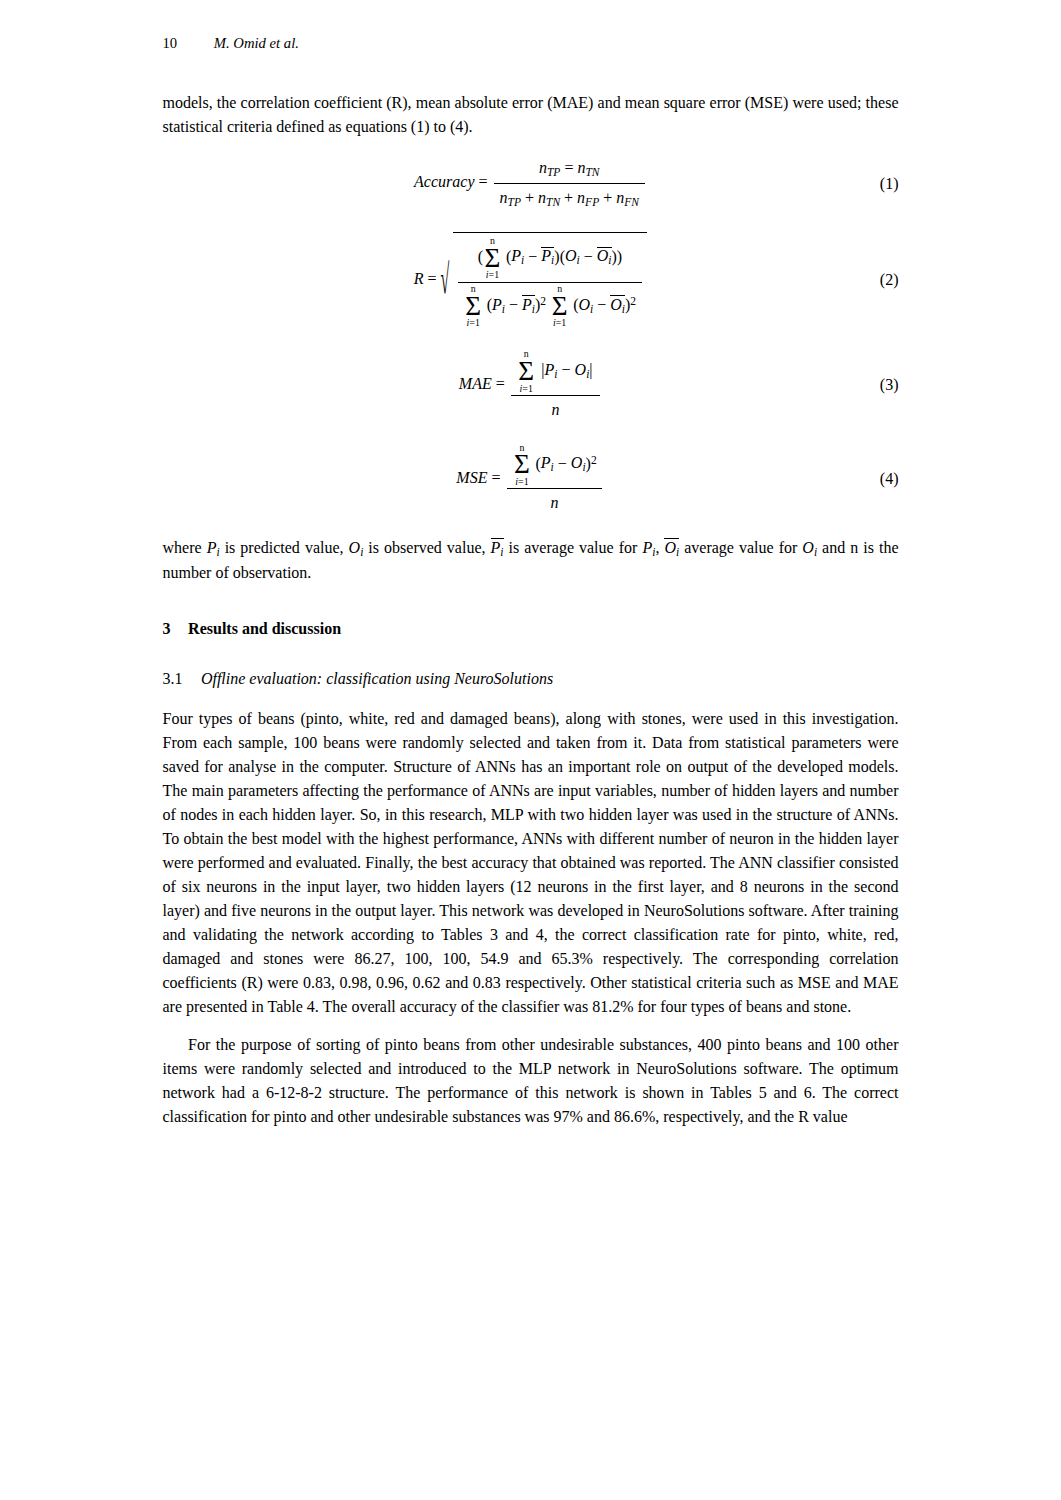10 M. Omid et al.
models, the correlation coefficient (R), mean absolute error (MAE) and mean square error (MSE) were used; these statistical criteria defined as equations (1) to (4).
Accuracy = nTP = nTN nTP + nTN + nFP + nFN
(1)
R = (nΣi=1 (Pi − Pi)(Oi − Oi)) nΣi=1 (Pi − Pi)2 nΣi=1 (Oi − Oi)2
(2)
MAE = nΣi=1 |Pi − Oi| n
(3)
MSE = nΣi=1 (Pi − Oi)2 n
(4)
where Pi is predicted value, Oi is observed value, Pi is average value for Pi, Oi average value for Oi and n is the number of observation.
3 Results and discussion
3.1 Offline evaluation: classification using NeuroSolutions
Four types of beans (pinto, white, red and damaged beans), along with stones, were used in this investigation. From each sample, 100 beans were randomly selected and taken from it. Data from statistical parameters were saved for analyse in the computer. Structure of ANNs has an important role on output of the developed models. The main parameters affecting the performance of ANNs are input variables, number of hidden layers and number of nodes in each hidden layer. So, in this research, MLP with two hidden layer was used in the structure of ANNs. To obtain the best model with the highest performance, ANNs with different number of neuron in the hidden layer were performed and evaluated. Finally, the best accuracy that obtained was reported. The ANN classifier consisted of six neurons in the input layer, two hidden layers (12 neurons in the first layer, and 8 neurons in the second layer) and five neurons in the output layer. This network was developed in NeuroSolutions software. After training and validating the network according to Tables 3 and 4, the correct classification rate for pinto, white, red, damaged and stones were 86.27, 100, 100, 54.9 and 65.3% respectively. The corresponding correlation coefficients (R) were 0.83, 0.98, 0.96, 0.62 and 0.83 respectively. Other statistical criteria such as MSE and MAE are presented in Table 4. The overall accuracy of the classifier was 81.2% for four types of beans and stone.
For the purpose of sorting of pinto beans from other undesirable substances, 400 pinto beans and 100 other items were randomly selected and introduced to the MLP network in NeuroSolutions software. The optimum network had a 6-12-8-2 structure. The performance of this network is shown in Tables 5 and 6. The correct classification for pinto and other undesirable substances was 97% and 86.6%, respectively, and the R value